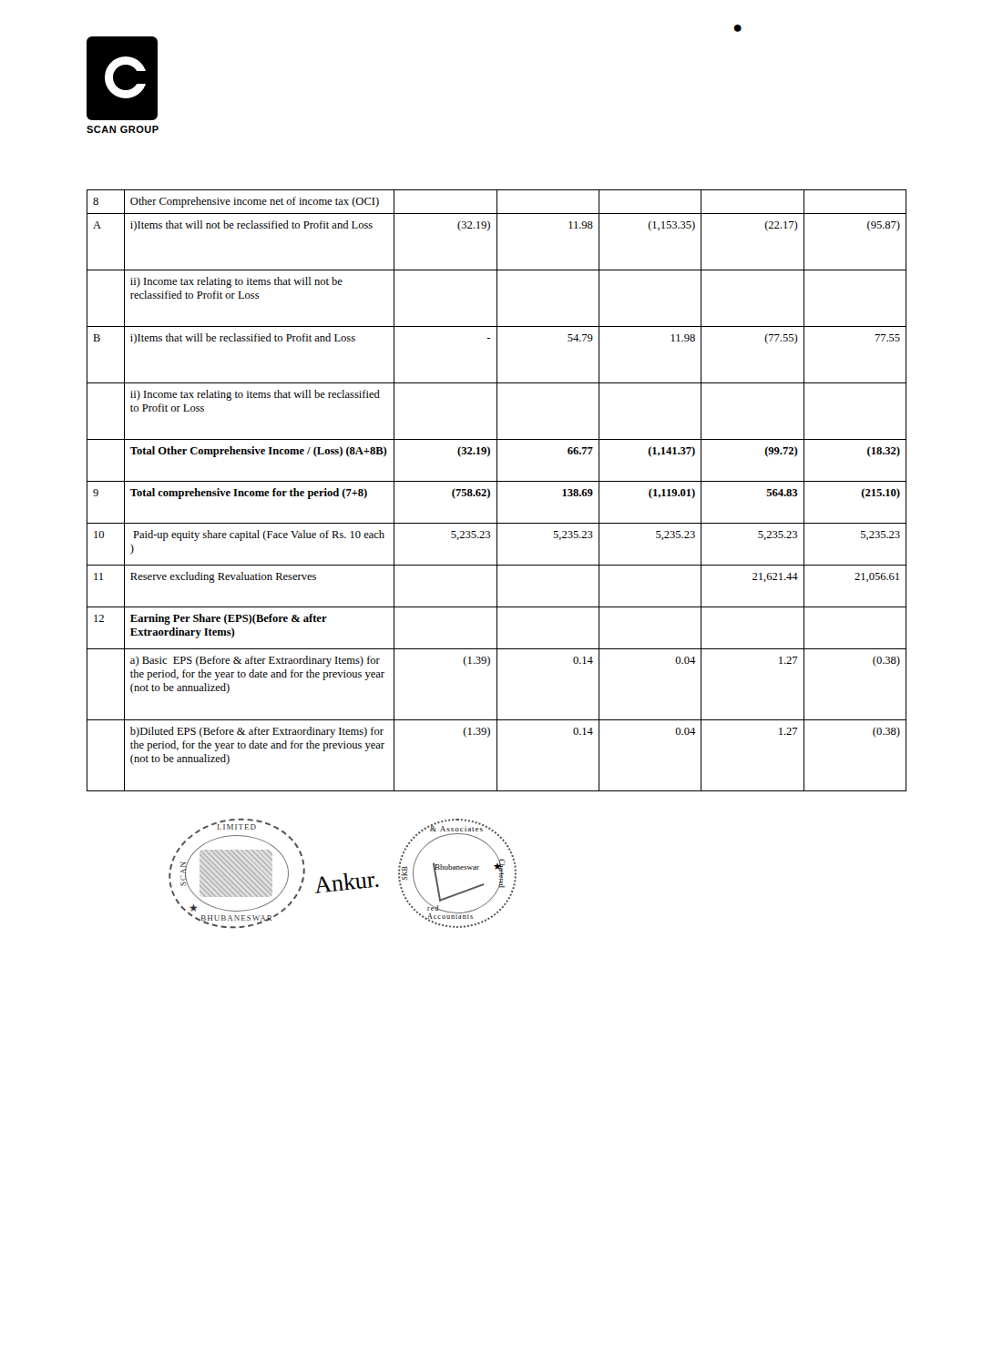●
SCAN GROUP
| 8 | Other Comprehensive income net of income tax (OCI) | | | | | |
| A | i)Items that will not be reclassified to Profit and Loss | (32.19) | 11.98 | (1,153.35) | (22.17) | (95.87) |
| | ii) Income tax relating to items that will not be reclassified to Profit or Loss | | | | | |
| B | i)Items that will be reclassified to Profit and Loss | - | 54.79 | 11.98 | (77.55) | 77.55 |
| | ii) Income tax relating to items that will be reclassified to Profit or Loss | | | | | |
| | Total Other Comprehensive Income / (Loss) (8A+8B) | (32.19) | 66.77 | (1,141.37) | (99.72) | (18.32) |
| 9 | Total comprehensive Income for the period (7+8) | (758.62) | 138.69 | (1,119.01) | 564.83 | (215.10) |
| 10 | Paid-up equity share capital (Face Value of Rs. 10 each ) | 5,235.23 | 5,235.23 | 5,235.23 | 5,235.23 | 5,235.23 |
| 11 | Reserve excluding Revaluation Reserves | | | | 21,621.44 | 21,056.61 |
| 12 | Earning Per Share (EPS)(Before & after Extraordinary Items) | | | | | |
| | a) Basic EPS (Before & after Extraordinary Items) for the period, for the year to date and for the previous year (not to be annualized) | (1.39) | 0.14 | 0.04 | 1.27 | (0.38) |
| | b)Diluted EPS (Before & after Extraordinary Items) for the period, for the year to date and for the previous year (not to be annualized) | (1.39) | 0.14 | 0.04 | 1.27 | (0.38) |
LIMITED
SCAN
BHUBANESWAR
★
Ankur.
& Associates
SKB
Chartered
Bhubaneswar
★
red Accountants